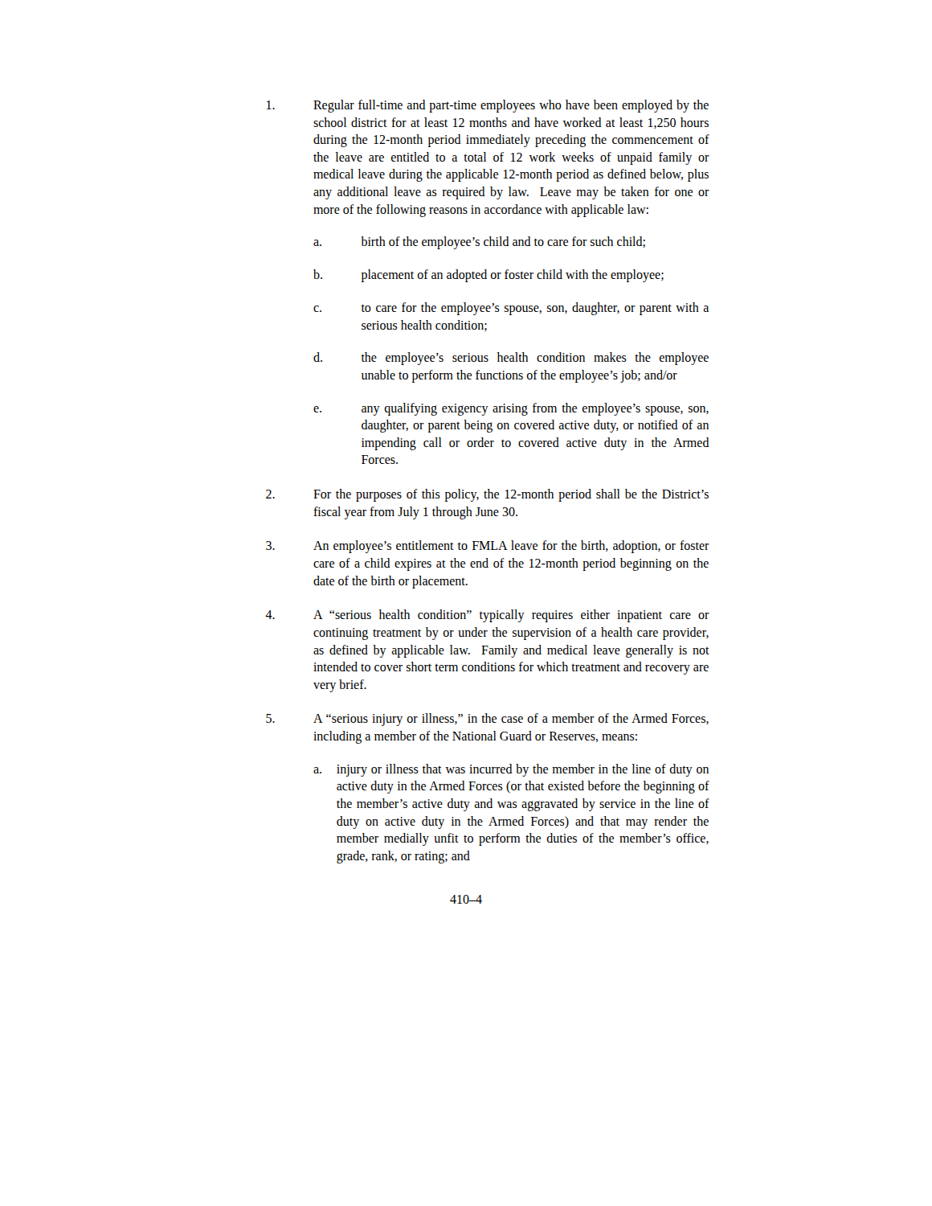1.
Regular full-time and part-time employees who have been employed by the school district for at least 12 months and have worked at least 1,250 hours during the 12-month period immediately preceding the commencement of the leave are entitled to a total of 12 work weeks of unpaid family or medical leave during the applicable 12-month period as defined below, plus any additional leave as required by law. Leave may be taken for one or more of the following reasons in accordance with applicable law:
a.
birth of the employee’s child and to care for such child;
b.
placement of an adopted or foster child with the employee;
c.
to care for the employee’s spouse, son, daughter, or parent with a serious health condition;
d.
the employee’s serious health condition makes the employee unable to perform the functions of the employee’s job; and/or
e.
any qualifying exigency arising from the employee’s spouse, son, daughter, or parent being on covered active duty, or notified of an impending call or order to covered active duty in the Armed Forces.
2.
For the purposes of this policy, the 12-month period shall be the District’s fiscal year from July 1 through June 30.
3.
An employee’s entitlement to FMLA leave for the birth, adoption, or foster care of a child expires at the end of the 12-month period beginning on the date of the birth or placement.
4.
A “serious health condition” typically requires either inpatient care or continuing treatment by or under the supervision of a health care provider, as defined by applicable law. Family and medical leave generally is not intended to cover short term conditions for which treatment and recovery are very brief.
5.
A “serious injury or illness,” in the case of a member of the Armed Forces, including a member of the National Guard or Reserves, means:
a.
injury or illness that was incurred by the member in the line of duty on active duty in the Armed Forces (or that existed before the beginning of the member’s active duty and was aggravated by service in the line of duty on active duty in the Armed Forces) and that may render the member medially unfit to perform the duties of the member’s office, grade, rank, or rating; and
410–4